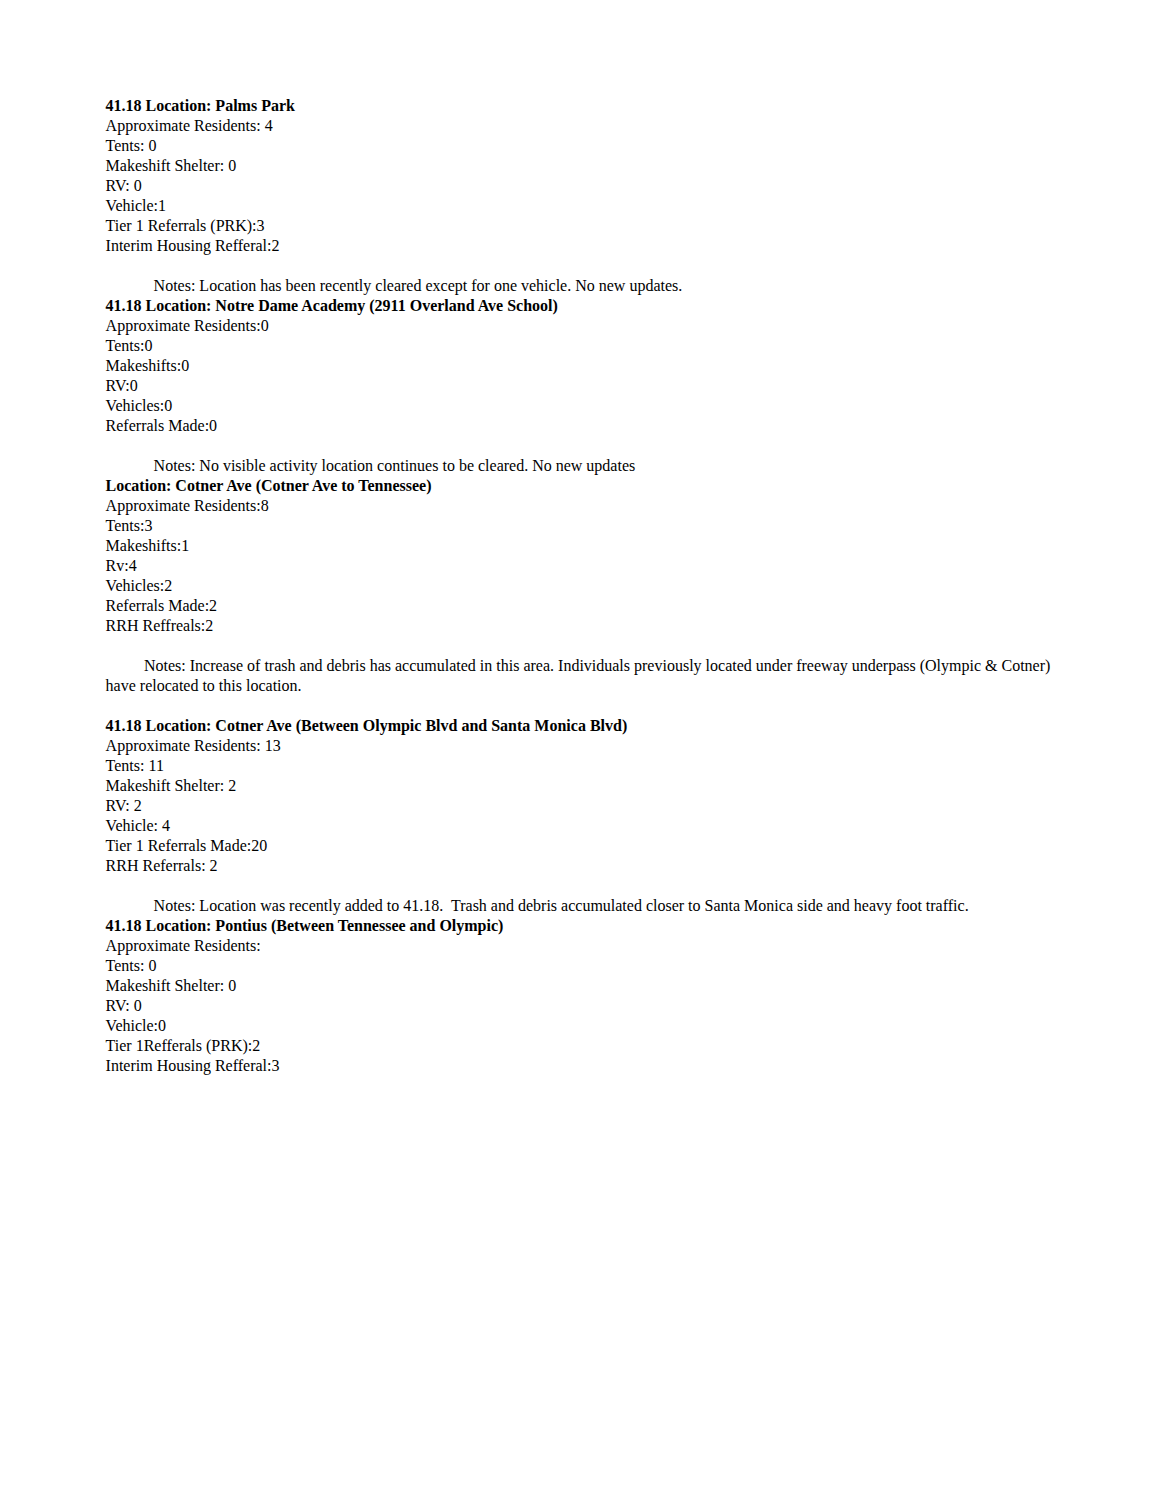41.18 Location: Palms Park
Approximate Residents: 4
Tents: 0
Makeshift Shelter: 0
RV: 0
Vehicle:1
Tier 1 Referrals (PRK):3
Interim Housing Refferal:2
Notes: Location has been recently cleared except for one vehicle. No new updates.
41.18 Location: Notre Dame Academy (2911 Overland Ave School)
Approximate Residents:0
Tents:0
Makeshifts:0
RV:0
Vehicles:0
Referrals Made:0
Notes: No visible activity location continues to be cleared. No new updates
Location: Cotner Ave (Cotner Ave to Tennessee)
Approximate Residents:8
Tents:3
Makeshifts:1
Rv:4
Vehicles:2
Referrals Made:2
RRH Reffreals:2
Notes: Increase of trash and debris has accumulated in this area. Individuals previously located under freeway underpass (Olympic & Cotner) have relocated to this location.
41.18 Location: Cotner Ave (Between Olympic Blvd and Santa Monica Blvd)
Approximate Residents: 13
Tents: 11
Makeshift Shelter: 2
RV: 2
Vehicle: 4
Tier 1 Referrals Made:20
RRH Referrals: 2
Notes: Location was recently added to 41.18. Trash and debris accumulated closer to Santa Monica side and heavy foot traffic.
41.18 Location: Pontius (Between Tennessee and Olympic)
Approximate Residents:
Tents: 0
Makeshift Shelter: 0
RV: 0
Vehicle:0
Tier 1Refferals (PRK):2
Interim Housing Refferal:3